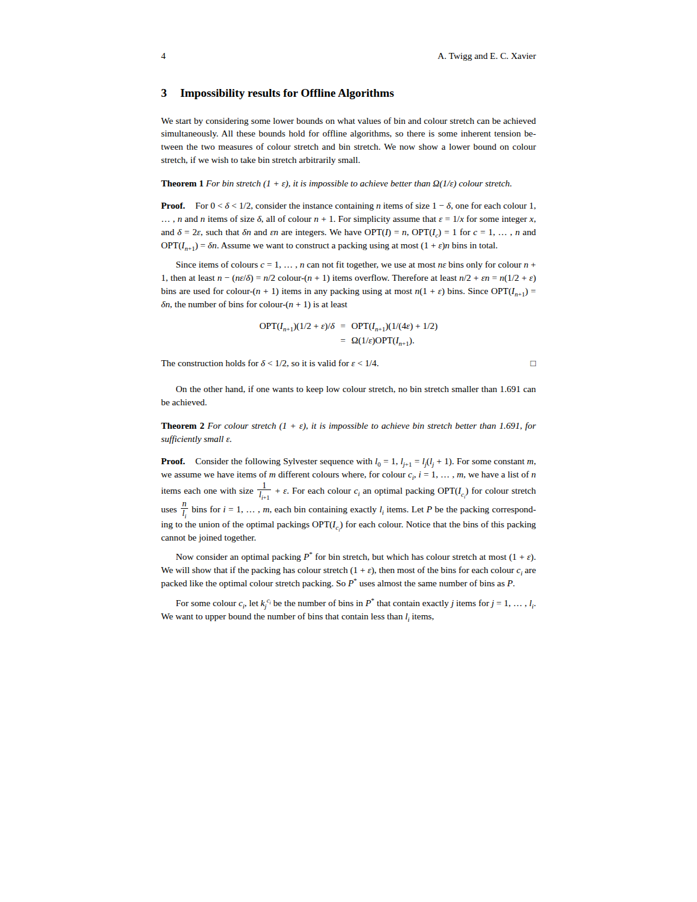4 A. Twigg and E. C. Xavier
3 Impossibility results for Offline Algorithms
We start by considering some lower bounds on what values of bin and colour stretch can be achieved simultaneously. All these bounds hold for offline algorithms, so there is some inherent tension between the two measures of colour stretch and bin stretch. We now show a lower bound on colour stretch, if we wish to take bin stretch arbitrarily small.
Theorem 1 For bin stretch (1 + ε), it is impossible to achieve better than Ω(1/ε) colour stretch.
Proof. For 0 < δ < 1/2, consider the instance containing n items of size 1 − δ, one for each colour 1, … , n and n items of size δ, all of colour n + 1. For simplicity assume that ε = 1/x for some integer x, and δ = 2ε, such that δn and εn are integers. We have OPT(I) = n, OPT(Ic) = 1 for c = 1, … , n and OPT(In+1) = δn. Assume we want to construct a packing using at most (1 + ε)n bins in total.
Since items of colours c = 1, … , n can not fit together, we use at most nε bins only for colour n + 1, then at least n − (nε/δ) = n/2 colour-(n + 1) items overflow. Therefore at least n/2 + εn = n(1/2 + ε) bins are used for colour-(n + 1) items in any packing using at most n(1 + ε) bins. Since OPT(In+1) = δn, the number of bins for colour-(n + 1) is at least
| OPT( I n +1 )(1/2 + ε )/ δ | = | OPT( I n +1 )(1/(4 ε ) + 1/2) |
| | = | Ω(1/ ε )OPT( I n +1 ). |
The construction holds for δ < 1/2, so it is valid for ε < 1/4.□
On the other hand, if one wants to keep low colour stretch, no bin stretch smaller than 1.691 can be achieved.
Theorem 2 For colour stretch (1 + ε), it is impossible to achieve bin stretch better than 1.691, for sufficiently small ε.
Proof. Consider the following Sylvester sequence with l0 = 1, lj+1 = lj(lj + 1). For some constant m, we assume we have items of m different colours where, for colour ci, i = 1, … , m, we have a list of n items each one with size 1 li+1 + ε. For each colour ci an optimal packing OPT(Ici) for colour stretch uses nli bins for i = 1, … , m, each bin containing exactly li items. Let P be the packing corresponding to the union of the optimal packings OPT(Ici) for each colour. Notice that the bins of this packing cannot be joined together.
Now consider an optimal packing P* for bin stretch, but which has colour stretch at most (1 + ε). We will show that if the packing has colour stretch (1 + ε), then most of the bins for each colour ci are packed like the optimal colour stretch packing. So P* uses almost the same number of bins as P.
For some colour ci, let kjci be the number of bins in P* that contain exactly j items for j = 1, … , li. We want to upper bound the number of bins that contain less than li items,